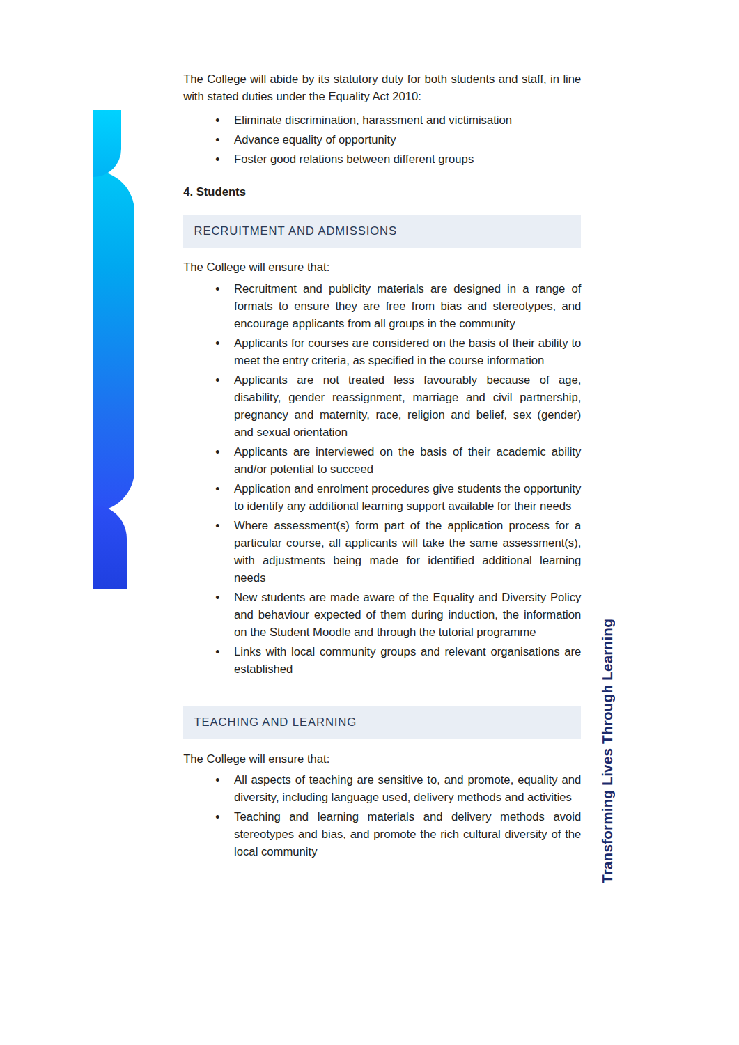Transforming Lives Through Learning
The College will abide by its statutory duty for both students and staff, in line with stated duties under the Equality Act 2010:
Eliminate discrimination, harassment and victimisation
Advance equality of opportunity
Foster good relations between different groups
4. Students
Recruitment and Admissions
The College will ensure that:
Recruitment and publicity materials are designed in a range of formats to ensure they are free from bias and stereotypes, and encourage applicants from all groups in the community
Applicants for courses are considered on the basis of their ability to meet the entry criteria, as specified in the course information
Applicants are not treated less favourably because of age, disability, gender reassignment, marriage and civil partnership, pregnancy and maternity, race, religion and belief, sex (gender) and sexual orientation
Applicants are interviewed on the basis of their academic ability and/or potential to succeed
Application and enrolment procedures give students the opportunity to identify any additional learning support available for their needs
Where assessment(s) form part of the application process for a particular course, all applicants will take the same assessment(s), with adjustments being made for identified additional learning needs
New students are made aware of the Equality and Diversity Policy and behaviour expected of them during induction, the information on the Student Moodle and through the tutorial programme
Links with local community groups and relevant organisations are established
Teaching and Learning
The College will ensure that:
All aspects of teaching are sensitive to, and promote, equality and diversity, including language used, delivery methods and activities
Teaching and learning materials and delivery methods avoid stereotypes and bias, and promote the rich cultural diversity of the local community